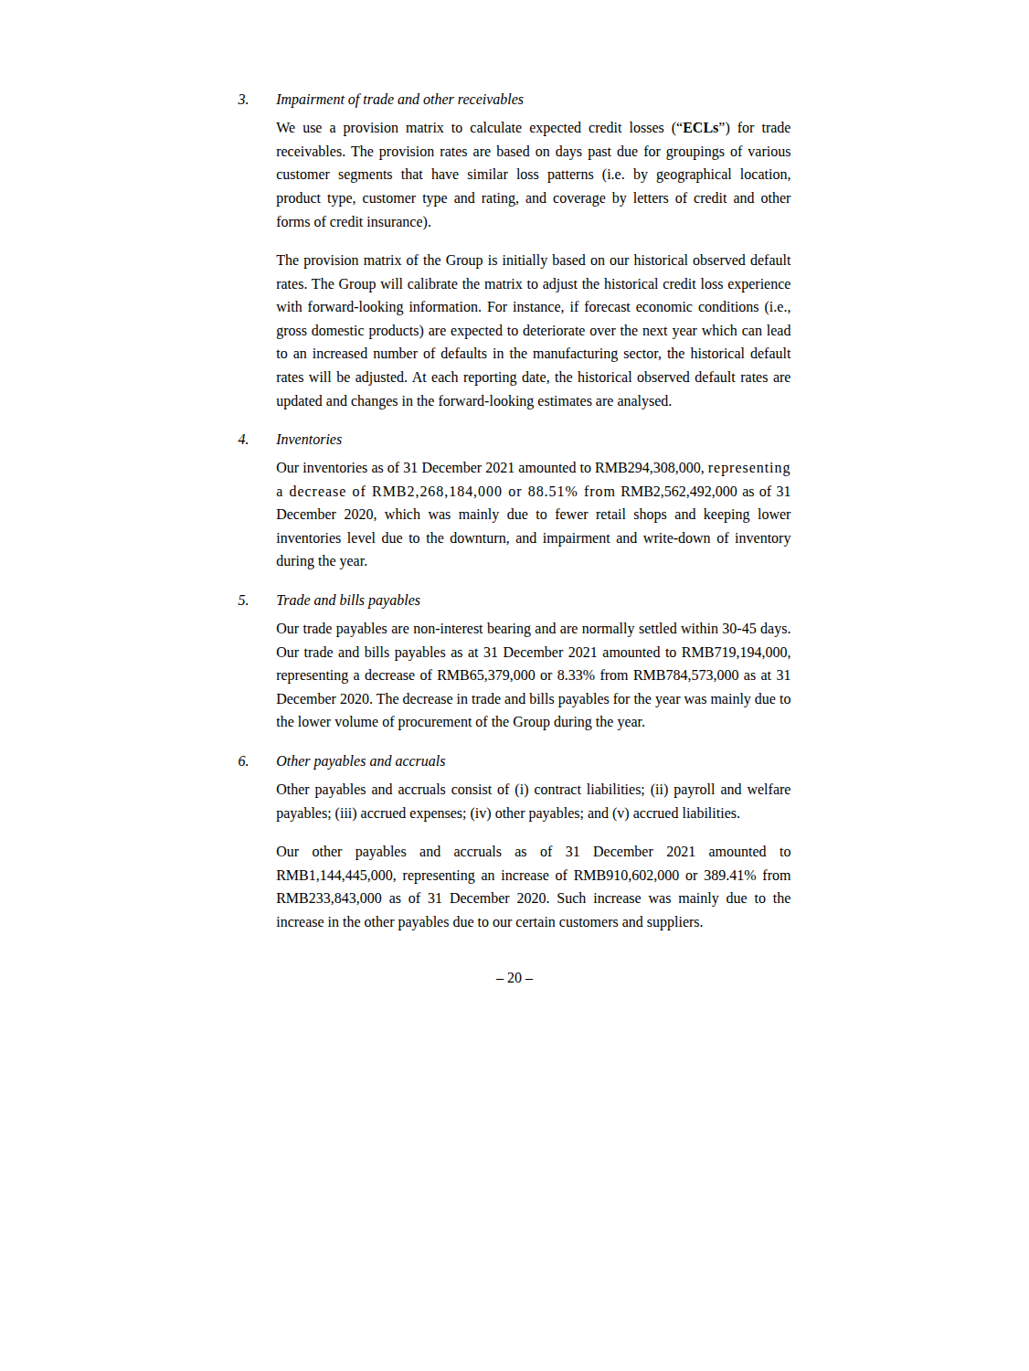3.
Impairment of trade and other receivables
We use a provision matrix to calculate expected credit losses (“ECLs”) for trade receivables. The provision rates are based on days past due for groupings of various customer segments that have similar loss patterns (i.e. by geographical location, product type, customer type and rating, and coverage by letters of credit and other forms of credit insurance).
The provision matrix of the Group is initially based on our historical observed default rates. The Group will calibrate the matrix to adjust the historical credit loss experience with forward-looking information. For instance, if forecast economic conditions (i.e., gross domestic products) are expected to deteriorate over the next year which can lead to an increased number of defaults in the manufacturing sector, the historical default rates will be adjusted. At each reporting date, the historical observed default rates are updated and changes in the forward-looking estimates are analysed.
4.
Inventories
Our inventories as of 31 December 2021 amounted to RMB294,308,000, representing a decrease of RMB2,268,184,000 or 88.51% from RMB2,562,492,000 as of 31 December 2020, which was mainly due to fewer retail shops and keeping lower inventories level due to the downturn, and impairment and write-down of inventory during the year.
5.
Trade and bills payables
Our trade payables are non-interest bearing and are normally settled within 30-45 days. Our trade and bills payables as at 31 December 2021 amounted to RMB719,194,000, representing a decrease of RMB65,379,000 or 8.33% from RMB784,573,000 as at 31 December 2020. The decrease in trade and bills payables for the year was mainly due to the lower volume of procurement of the Group during the year.
6.
Other payables and accruals
Other payables and accruals consist of (i) contract liabilities; (ii) payroll and welfare payables; (iii) accrued expenses; (iv) other payables; and (v) accrued liabilities.
Our other payables and accruals as of 31 December 2021 amounted to RMB1,144,445,000, representing an increase of RMB910,602,000 or 389.41% from RMB233,843,000 as of 31 December 2020. Such increase was mainly due to the increase in the other payables due to our certain customers and suppliers.
– 20 –